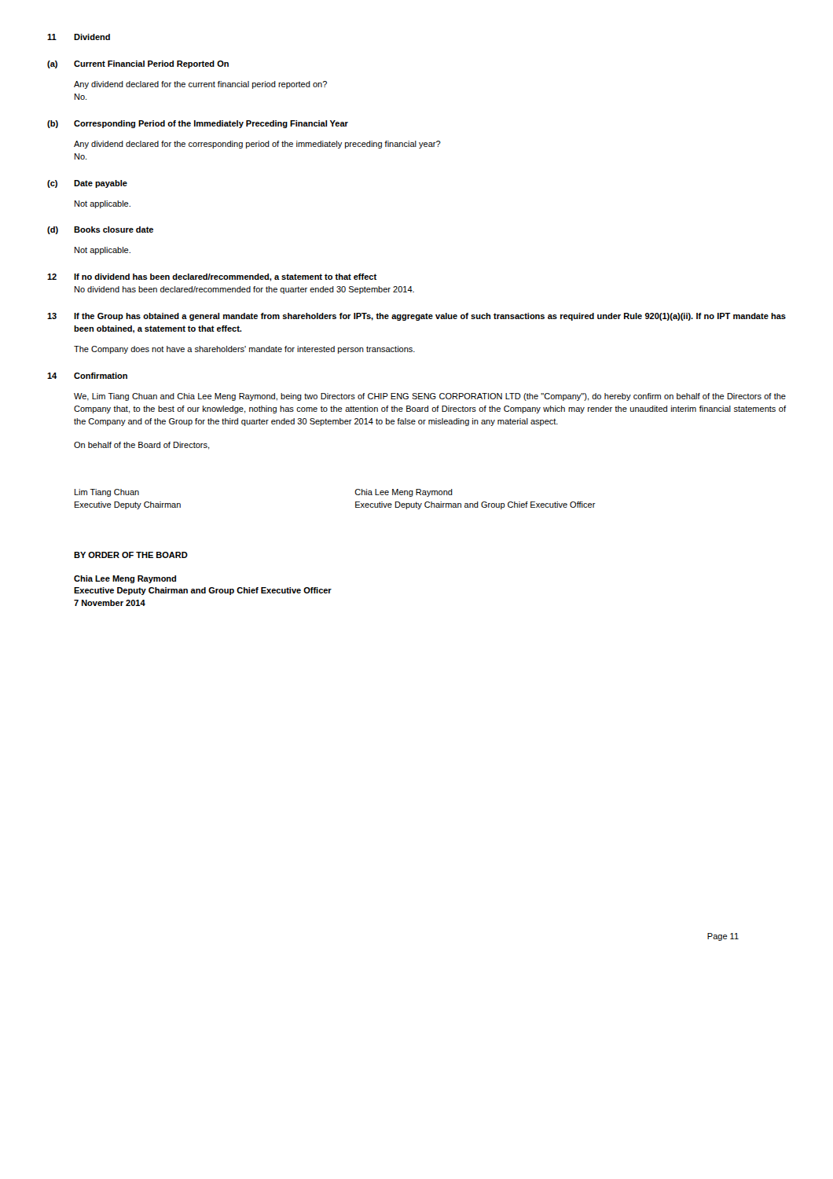11
Dividend
(a)
Current Financial Period Reported On
Any dividend declared for the current financial period reported on?
No.
(b)
Corresponding Period of the Immediately Preceding Financial Year
Any dividend declared for the corresponding period of the immediately preceding financial year?
No.
(c)
Date payable
Not applicable.
(d)
Books closure date
Not applicable.
12
If no dividend has been declared/recommended, a statement to that effect
No dividend has been declared/recommended for the quarter ended 30 September 2014.
13
If the Group has obtained a general mandate from shareholders for IPTs, the aggregate value of such transactions as required under Rule 920(1)(a)(ii). If no IPT mandate has been obtained, a statement to that effect.
The Company does not have a shareholders' mandate for interested person transactions.
14
Confirmation
We, Lim Tiang Chuan and Chia Lee Meng Raymond, being two Directors of CHIP ENG SENG CORPORATION LTD (the "Company"), do hereby confirm on behalf of the Directors of the Company that, to the best of our knowledge, nothing has come to the attention of the Board of Directors of the Company which may render the unaudited interim financial statements of the Company and of the Group for the third quarter ended 30 September 2014 to be false or misleading in any material aspect.
On behalf of the Board of Directors,
| Lim Tiang Chuan | Chia Lee Meng Raymond |
| Executive Deputy Chairman | Executive Deputy Chairman and Group Chief Executive Officer |
BY ORDER OF THE BOARD
Chia Lee Meng Raymond
Executive Deputy Chairman and Group Chief Executive Officer
7 November 2014
Page 11